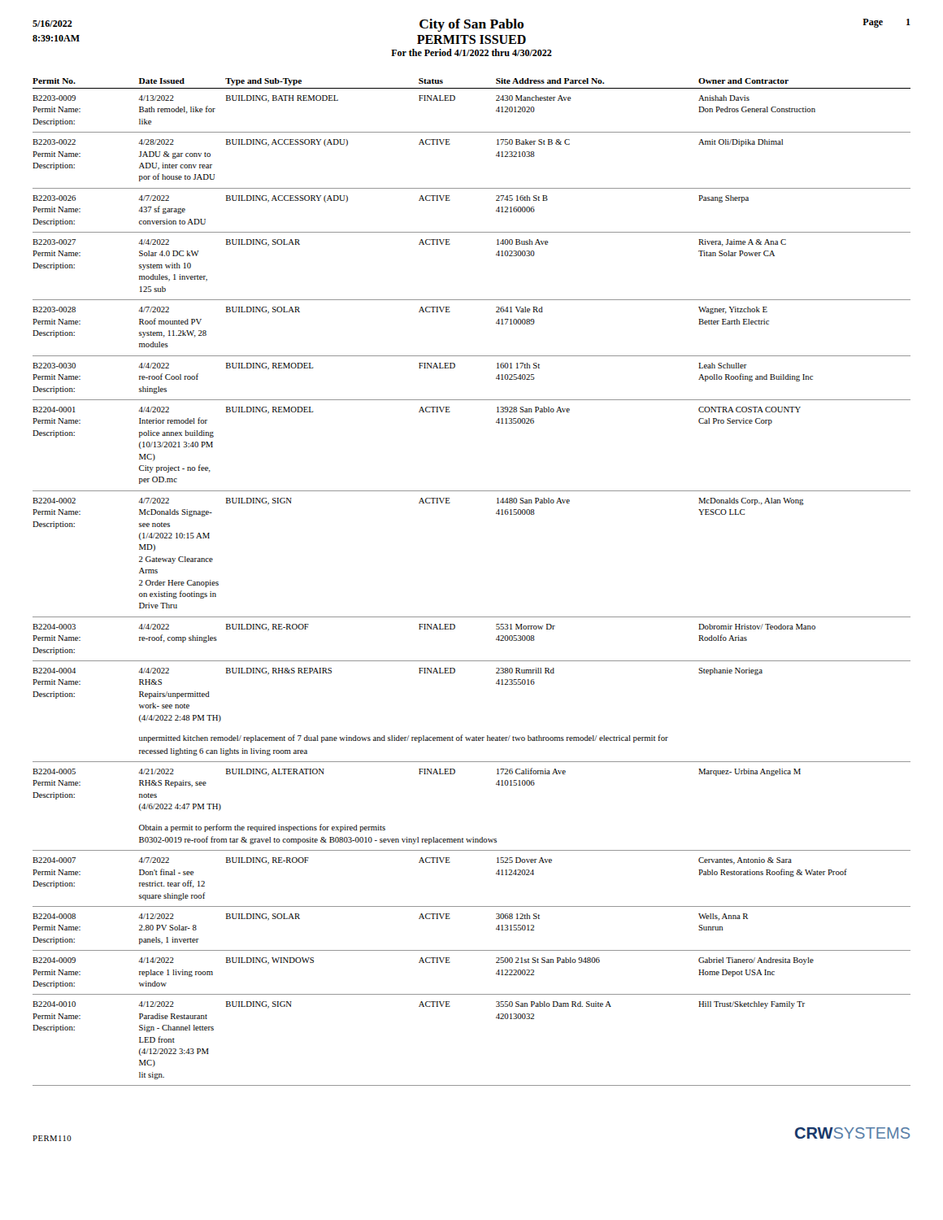5/16/2022
8:39:10AM
City of San Pablo
PERMITS ISSUED
For the Period 4/1/2022 thru 4/30/2022
Page 1
| Permit No. | Date Issued | Type and Sub-Type | Status | Site Address and Parcel No. | Owner and Contractor |
| --- | --- | --- | --- | --- | --- |
| B2203-0009 Permit Name: Description: | 4/13/2022 Bath remodel, like for like | BUILDING, BATH REMODEL | FINALED | 2430 Manchester Ave 412012020 | Anishah Davis Don Pedros General Construction |
| B2203-0022 Permit Name: Description: | 4/28/2022 JADU & gar conv to ADU, inter conv rear por of house to JADU | BUILDING, ACCESSORY (ADU) | ACTIVE | 1750 Baker St B & C 412321038 | Amit Oli/Dipika Dhimal |
| B2203-0026 Permit Name: Description: | 4/7/2022 437 sf garage conversion to ADU | BUILDING, ACCESSORY (ADU) | ACTIVE | 2745 16th St B 412160006 | Pasang Sherpa |
| B2203-0027 Permit Name: Description: | 4/4/2022 Solar 4.0 DC kW system with 10 modules, 1 inverter, 125 sub | BUILDING, SOLAR | ACTIVE | 1400 Bush Ave 410230030 | Rivera, Jaime A & Ana C Titan Solar Power CA |
| B2203-0028 Permit Name: Description: | 4/7/2022 Roof mounted PV system, 11.2kW, 28 modules | BUILDING, SOLAR | ACTIVE | 2641 Vale Rd 417100089 | Wagner, Yitzchok E Better Earth Electric |
| B2203-0030 Permit Name: Description: | 4/4/2022 re-roof Cool roof shingles | BUILDING, REMODEL | FINALED | 1601 17th St 410254025 | Leah Schuller Apollo Roofing and Building Inc |
| B2204-0001 Permit Name: Description: | 4/4/2022 Interior remodel for police annex building (10/13/2021 3:40 PM MC) City project - no fee, per OD.mc | BUILDING, REMODEL | ACTIVE | 13928 San Pablo Ave 411350026 | CONTRA COSTA COUNTY Cal Pro Service Corp |
| B2204-0002 Permit Name: Description: | 4/7/2022 McDonalds Signage-see notes (1/4/2022 10:15 AM MD) 2 Gateway Clearance Arms 2 Order Here Canopies on existing footings in Drive Thru | BUILDING, SIGN | ACTIVE | 14480 San Pablo Ave 416150008 | McDonalds Corp., Alan Wong YESCO LLC |
| B2204-0003 Permit Name: Description: | 4/4/2022 re-roof, comp shingles | BUILDING, RE-ROOF | FINALED | 5531 Morrow Dr 420053008 | Dobromir Hristov/ Teodora Mano Rodolfo Arias |
| B2204-0004 Permit Name: Description: | 4/4/2022 RH&S Repairs/unpermitted work- see note (4/4/2022 2:48 PM TH) | BUILDING, RH&S REPAIRS | FINALED | 2380 Rumrill Rd 412355016 | Stephanie Noriega |
| | unpermitted kitchen remodel/ replacement of 7 dual pane windows and slider/ replacement of water heater/ two bathrooms remodel/ electrical permit for recessed lighting 6 can lights in living room area |
| B2204-0005 Permit Name: Description: | 4/21/2022 RH&S Repairs, see notes (4/6/2022 4:47 PM TH) | BUILDING, ALTERATION | FINALED | 1726 California Ave 410151006 | Marquez- Urbina Angelica M |
| | Obtain a permit to perform the required inspections for expired permits B0302-0019 re-roof from tar & gravel to composite & B0803-0010 - seven vinyl replacement windows |
| B2204-0007 Permit Name: Description: | 4/7/2022 Don't final - see restrict. tear off, 12 square shingle roof | BUILDING, RE-ROOF | ACTIVE | 1525 Dover Ave 411242024 | Cervantes, Antonio & Sara Pablo Restorations Roofing & Water Proof |
| B2204-0008 Permit Name: Description: | 4/12/2022 2.80 PV Solar- 8 panels, 1 inverter | BUILDING, SOLAR | ACTIVE | 3068 12th St 413155012 | Wells, Anna R Sunrun |
| B2204-0009 Permit Name: Description: | 4/14/2022 replace 1 living room window | BUILDING, WINDOWS | ACTIVE | 2500 21st St San Pablo 94806 412220022 | Gabriel Tianero/ Andresita Boyle Home Depot USA Inc |
| B2204-0010 Permit Name: Description: | 4/12/2022 Paradise Restaurant Sign - Channel letters LED front (4/12/2022 3:43 PM MC) lit sign. | BUILDING, SIGN | ACTIVE | 3550 San Pablo Dam Rd. Suite A 420130032 | Hill Trust/Sketchley Family Tr |
PERM110
CRW SYSTEMS